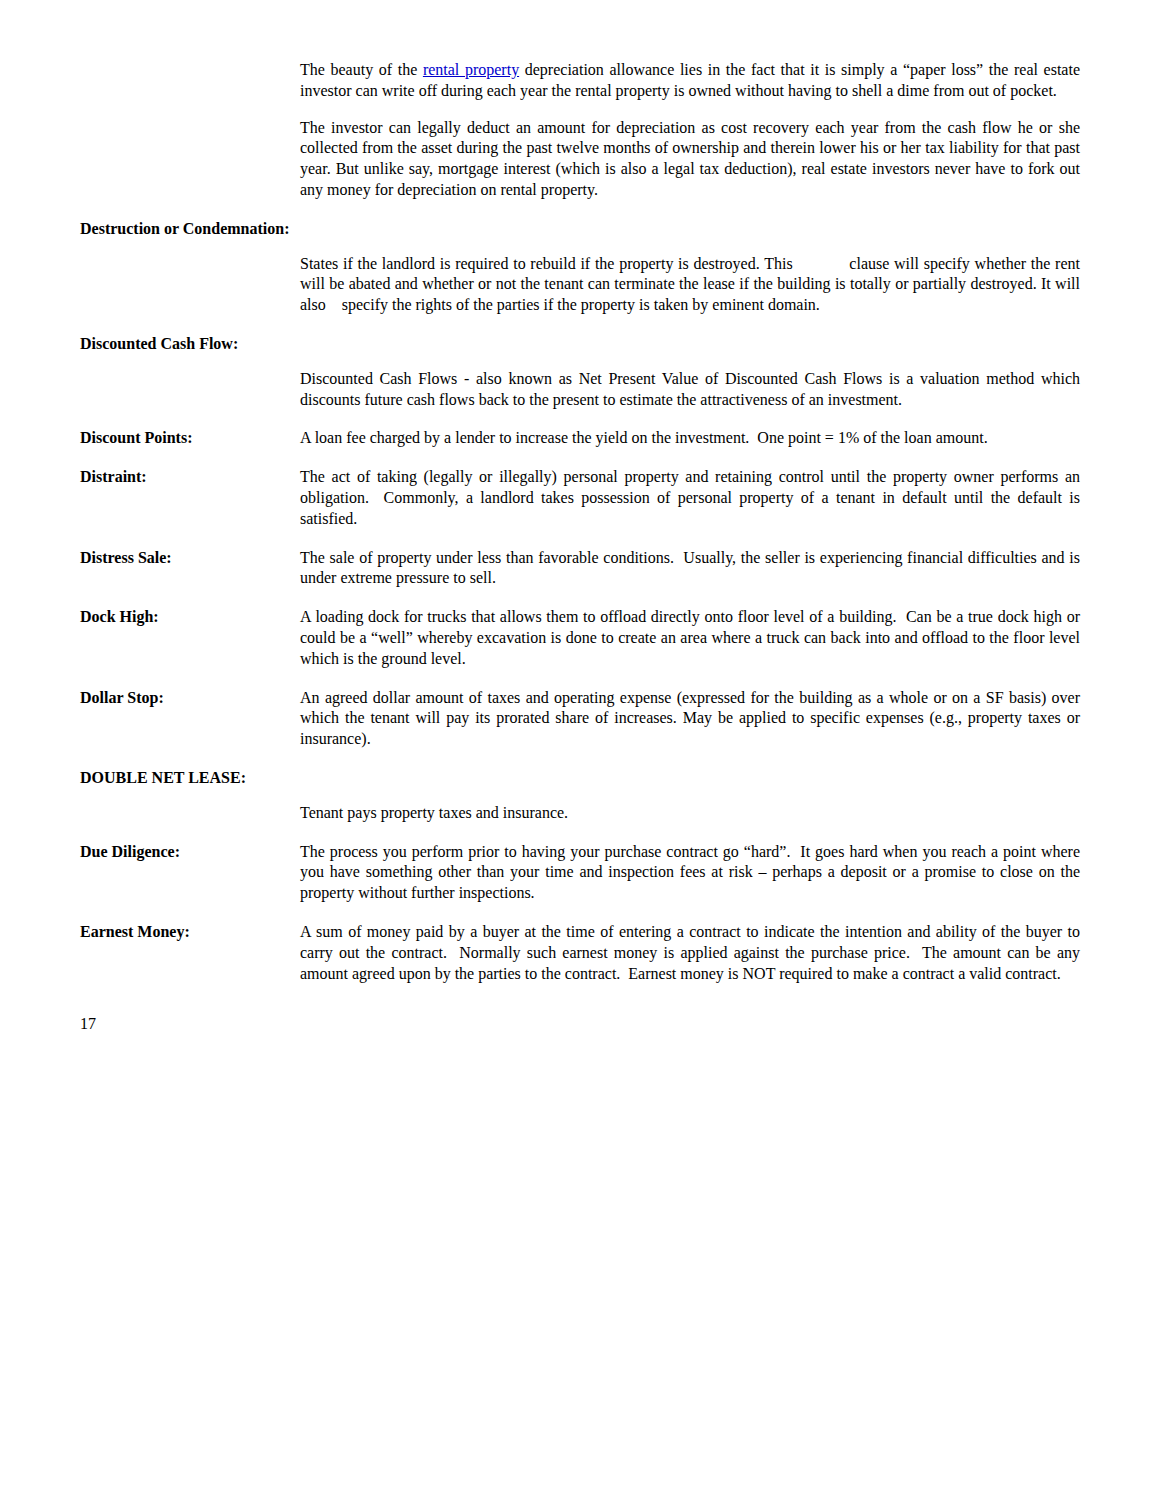The beauty of the rental property depreciation allowance lies in the fact that it is simply a “paper loss” the real estate investor can write off during each year the rental property is owned without having to shell a dime from out of pocket.
The investor can legally deduct an amount for depreciation as cost recovery each year from the cash flow he or she collected from the asset during the past twelve months of ownership and therein lower his or her tax liability for that past year. But unlike say, mortgage interest (which is also a legal tax deduction), real estate investors never have to fork out any money for depreciation on rental property.
Destruction or Condemnation:
States if the landlord is required to rebuild if the property is destroyed. This clause will specify whether the rent will be abated and whether or not the tenant can terminate the lease if the building is totally or partially destroyed. It will also specify the rights of the parties if the property is taken by eminent domain.
Discounted Cash Flow:
Discounted Cash Flows - also known as Net Present Value of Discounted Cash Flows is a valuation method which discounts future cash flows back to the present to estimate the attractiveness of an investment.
Discount Points:
A loan fee charged by a lender to increase the yield on the investment. One point = 1% of the loan amount.
Distraint:
The act of taking (legally or illegally) personal property and retaining control until the property owner performs an obligation. Commonly, a landlord takes possession of personal property of a tenant in default until the default is satisfied.
Distress Sale:
The sale of property under less than favorable conditions. Usually, the seller is experiencing financial difficulties and is under extreme pressure to sell.
Dock High:
A loading dock for trucks that allows them to offload directly onto floor level of a building. Can be a true dock high or could be a “well” whereby excavation is done to create an area where a truck can back into and offload to the floor level which is the ground level.
Dollar Stop:
An agreed dollar amount of taxes and operating expense (expressed for the building as a whole or on a SF basis) over which the tenant will pay its prorated share of increases. May be applied to specific expenses (e.g., property taxes or insurance).
DOUBLE NET LEASE:
Tenant pays property taxes and insurance.
Due Diligence:
The process you perform prior to having your purchase contract go “hard”. It goes hard when you reach a point where you have something other than your time and inspection fees at risk – perhaps a deposit or a promise to close on the property without further inspections.
Earnest Money:
A sum of money paid by a buyer at the time of entering a contract to indicate the intention and ability of the buyer to carry out the contract. Normally such earnest money is applied against the purchase price. The amount can be any amount agreed upon by the parties to the contract. Earnest money is NOT required to make a contract a valid contract.
17